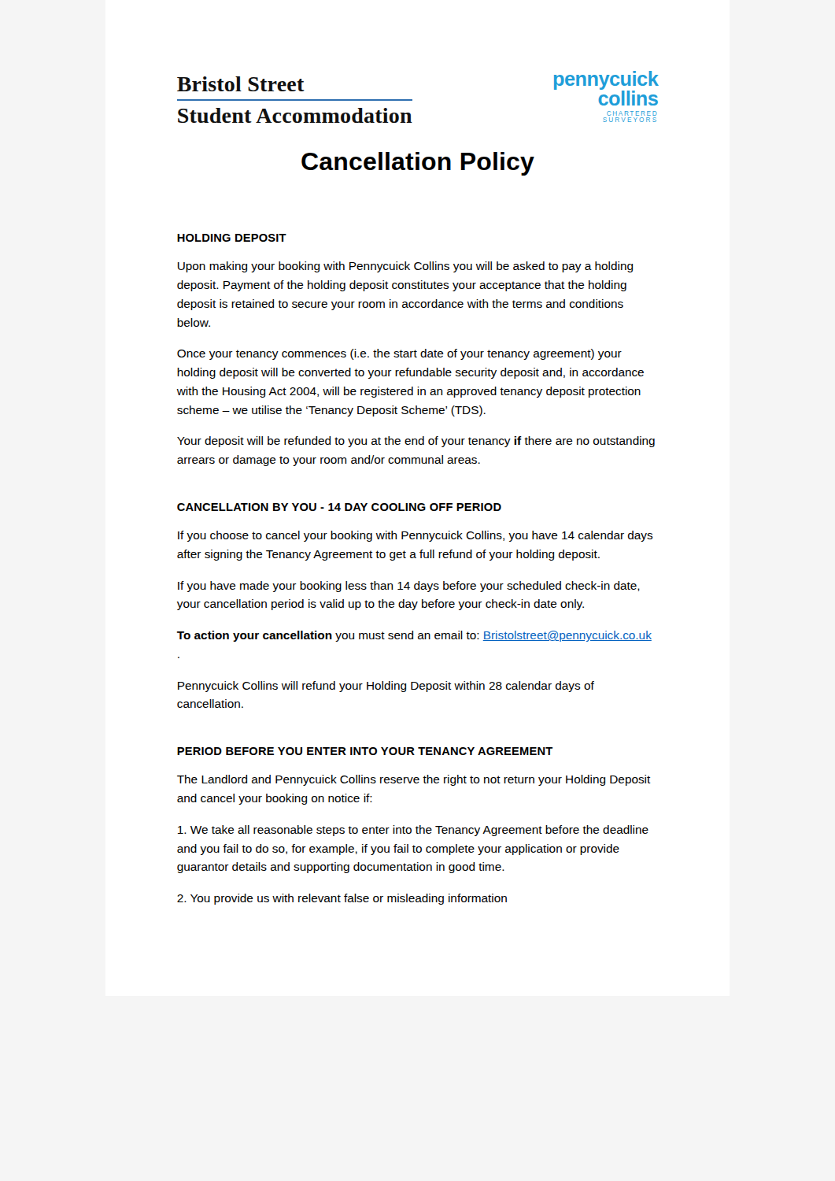Bristol Street
Student Accommodation
pennycuickcollins CHARTEREDSURVEYORS
Cancellation Policy
Holding Deposit
Upon making your booking with Pennycuick Collins you will be asked to pay a holding deposit. Payment of the holding deposit constitutes your acceptance that the holding deposit is retained to secure your room in accordance with the terms and conditions below.
Once your tenancy commences (i.e. the start date of your tenancy agreement) your holding deposit will be converted to your refundable security deposit and, in accordance with the Housing Act 2004, will be registered in an approved tenancy deposit protection scheme – we utilise the ‘Tenancy Deposit Scheme’ (TDS).
Your deposit will be refunded to you at the end of your tenancy if there are no outstanding arrears or damage to your room and/or communal areas.
Cancellation by you - 14 day cooling off period
If you choose to cancel your booking with Pennycuick Collins, you have 14 calendar days after signing the Tenancy Agreement to get a full refund of your holding deposit.
If you have made your booking less than 14 days before your scheduled check-in date, your cancellation period is valid up to the day before your check-in date only.
To action your cancellation you must send an email to: Bristolstreet@pennycuick.co.uk .
Pennycuick Collins will refund your Holding Deposit within 28 calendar days of cancellation.
Period before you enter into your tenancy agreement
The Landlord and Pennycuick Collins reserve the right to not return your Holding Deposit and cancel your booking on notice if:
1. We take all reasonable steps to enter into the Tenancy Agreement before the deadline and you fail to do so, for example, if you fail to complete your application or provide guarantor details and supporting documentation in good time.
2. You provide us with relevant false or misleading information